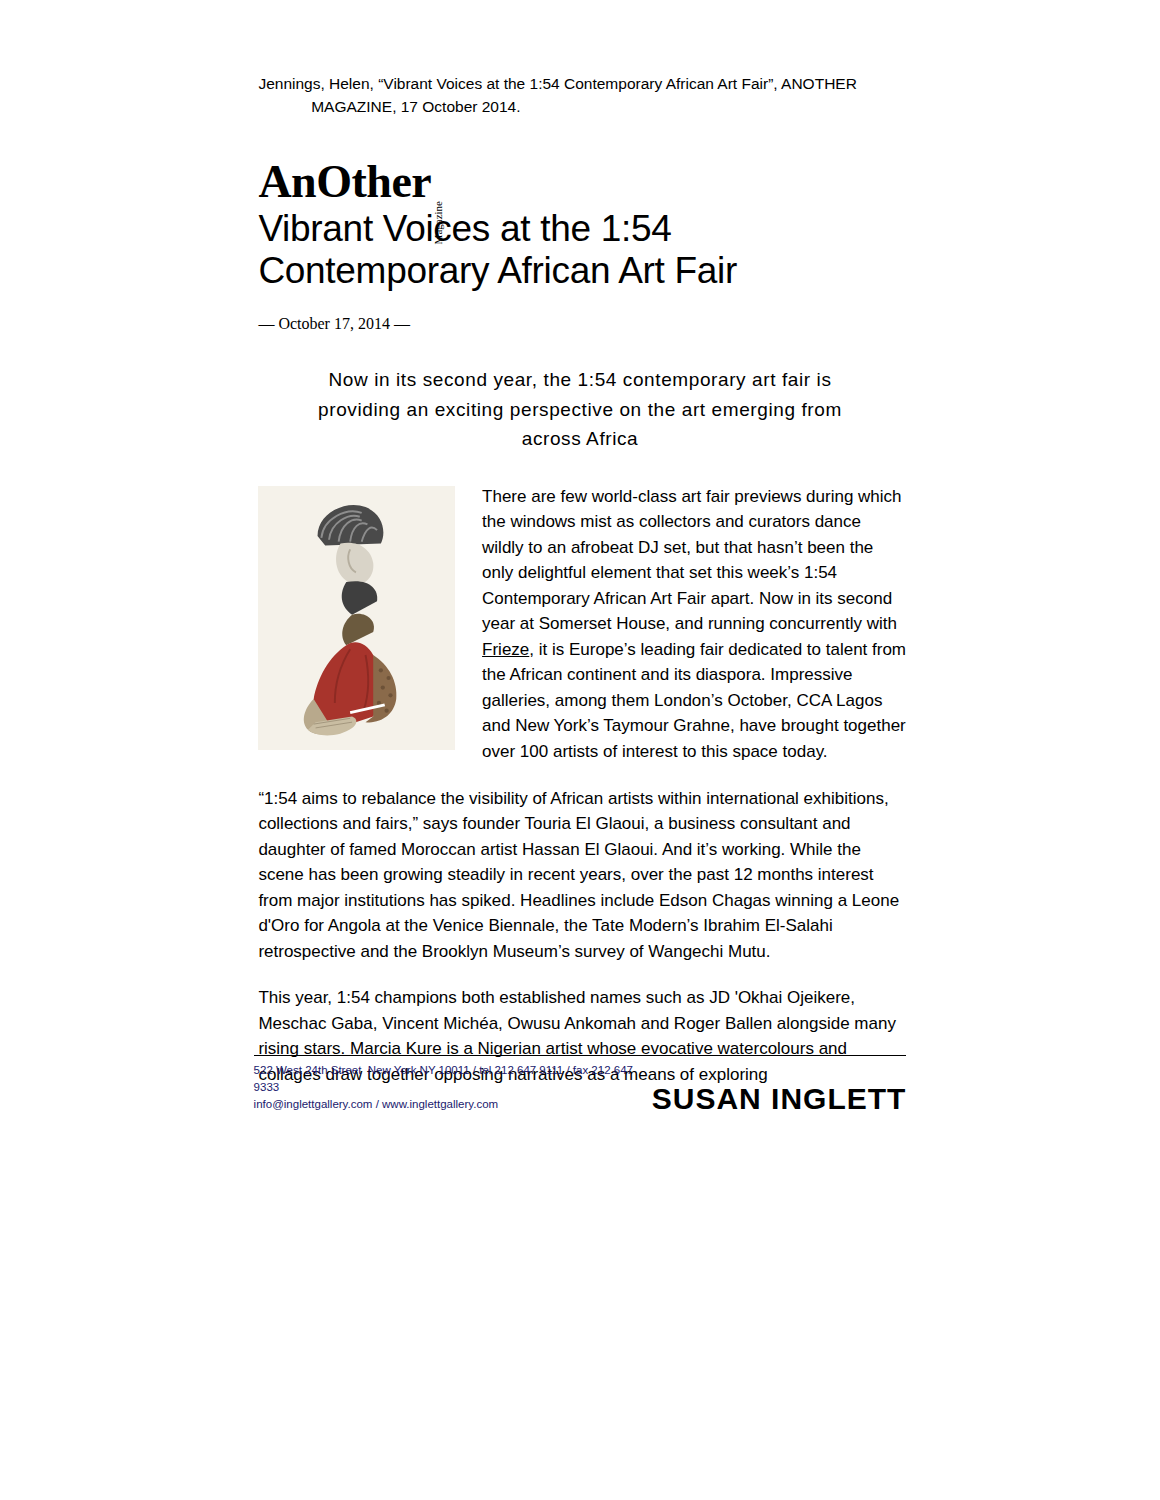Jennings, Helen, “Vibrant Voices at the 1:54 Contemporary African Art Fair”, ANOTHER MAGAZINE, 17 October 2014.
AnOtherMagazine
Vibrant Voices at the 1:54
Contemporary African Art Fair
— October 17, 2014 —
Now in its second year, the 1:54 contemporary art fair is providing an exciting perspective on the art emerging from across Africa
There are few world-class art fair previews during which the windows mist as collectors and curators dance wildly to an afrobeat DJ set, but that hasn’t been the only delightful element that set this week’s 1:54 Contemporary African Art Fair apart. Now in its second year at Somerset House, and running concurrently with Frieze, it is Europe’s leading fair dedicated to talent from the African continent and its diaspora. Impressive galleries, among them London’s October, CCA Lagos and New York’s Taymour Grahne, have brought together over 100 artists of interest to this space today.
“1:54 aims to rebalance the visibility of African artists within international exhibitions, collections and fairs,” says founder Touria El Glaoui, a business consultant and daughter of famed Moroccan artist Hassan El Glaoui. And it’s working. While the scene has been growing steadily in recent years, over the past 12 months interest from major institutions has spiked. Headlines include Edson Chagas winning a Leone d'Oro for Angola at the Venice Biennale, the Tate Modern’s Ibrahim El-Salahi retrospective and the Brooklyn Museum’s survey of Wangechi Mutu.
This year, 1:54 champions both established names such as JD 'Okhai Ojeikere, Meschac Gaba, Vincent Michéa, Owusu Ankomah and Roger Ballen alongside many rising stars. Marcia Kure is a Nigerian artist whose evocative watercolours and collages draw together opposing narratives as a means of exploring
522 West 24th Street New York NY 10011 / tel 212 647 9111 / fax 212 647 9333
info@inglettgallery.com / www.inglettgallery.com
SUSAN INGLETT